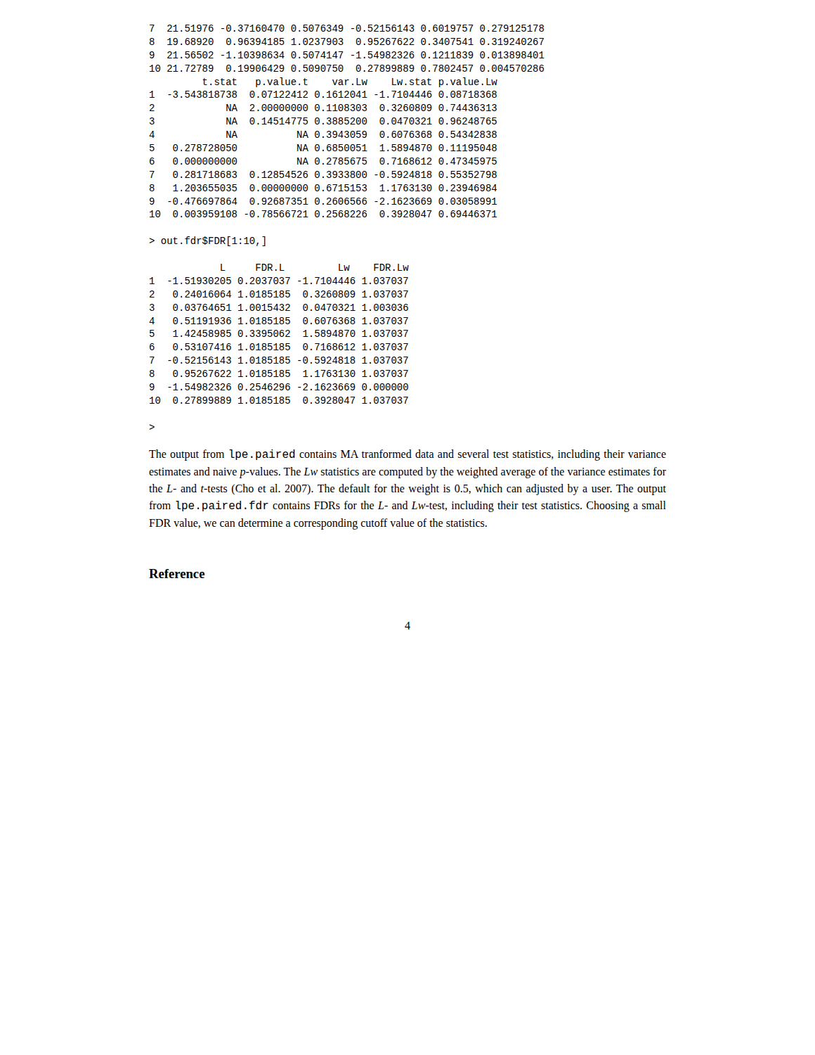7  21.51976 -0.37160470 0.5076349 -0.52156143 0.6019757 0.279125178
8  19.68920  0.96394185 1.0237903  0.95267622 0.3407541 0.319240267
9  21.56502 -1.10398634 0.5074147 -1.54982326 0.1211839 0.013898401
10 21.72789  0.19906429 0.5090750  0.27899889 0.7802457 0.004570286
         t.stat   p.value.t    var.Lw    Lw.stat p.value.Lw
1  -3.543818738  0.07122412 0.1612041 -1.7104446 0.08718368
2            NA  2.00000000 0.1108303  0.3260809 0.74436313
3            NA  0.14514775 0.3885200  0.0470321 0.96248765
4            NA          NA 0.3943059  0.6076368 0.54342838
5   0.278728050          NA 0.6850051  1.5894870 0.11195048
6   0.000000000          NA 0.2785675  0.7168612 0.47345975
7   0.281718683  0.12854526 0.3933800 -0.5924818 0.55352798
8   1.203655035  0.00000000 0.6715153  1.1763130 0.23946984
9  -0.476697864  0.92687351 0.2606566 -2.1623669 0.03058991
10  0.003959108 -0.78566721 0.2568226  0.3928047 0.69446371

> out.fdr$FDR[1:10,]

            L     FDR.L         Lw    FDR.Lw
1  -1.51930205 0.2037037 -1.7104446 1.037037
2   0.24016064 1.0185185  0.3260809 1.037037
3   0.03764651 1.0015432  0.0470321 1.003036
4   0.51191936 1.0185185  0.6076368 1.037037
5   1.42458985 0.3395062  1.5894870 1.037037
6   0.53107416 1.0185185  0.7168612 1.037037
7  -0.52156143 1.0185185 -0.5924818 1.037037
8   0.95267622 1.0185185  1.1763130 1.037037
9  -1.54982326 0.2546296 -2.1623669 0.000000
10  0.27899889 1.0185185  0.3928047 1.037037

>
The output from lpe.paired contains MA tranformed data and several test statistics, including their variance estimates and naive p-values. The Lw statistics are computed by the weighted average of the variance estimates for the L- and t-tests (Cho et al. 2007). The default for the weight is 0.5, which can adjusted by a user. The output from lpe.paired.fdr contains FDRs for the L- and Lw-test, including their test statistics. Choosing a small FDR value, we can determine a corresponding cutoff value of the statistics.
Reference
4